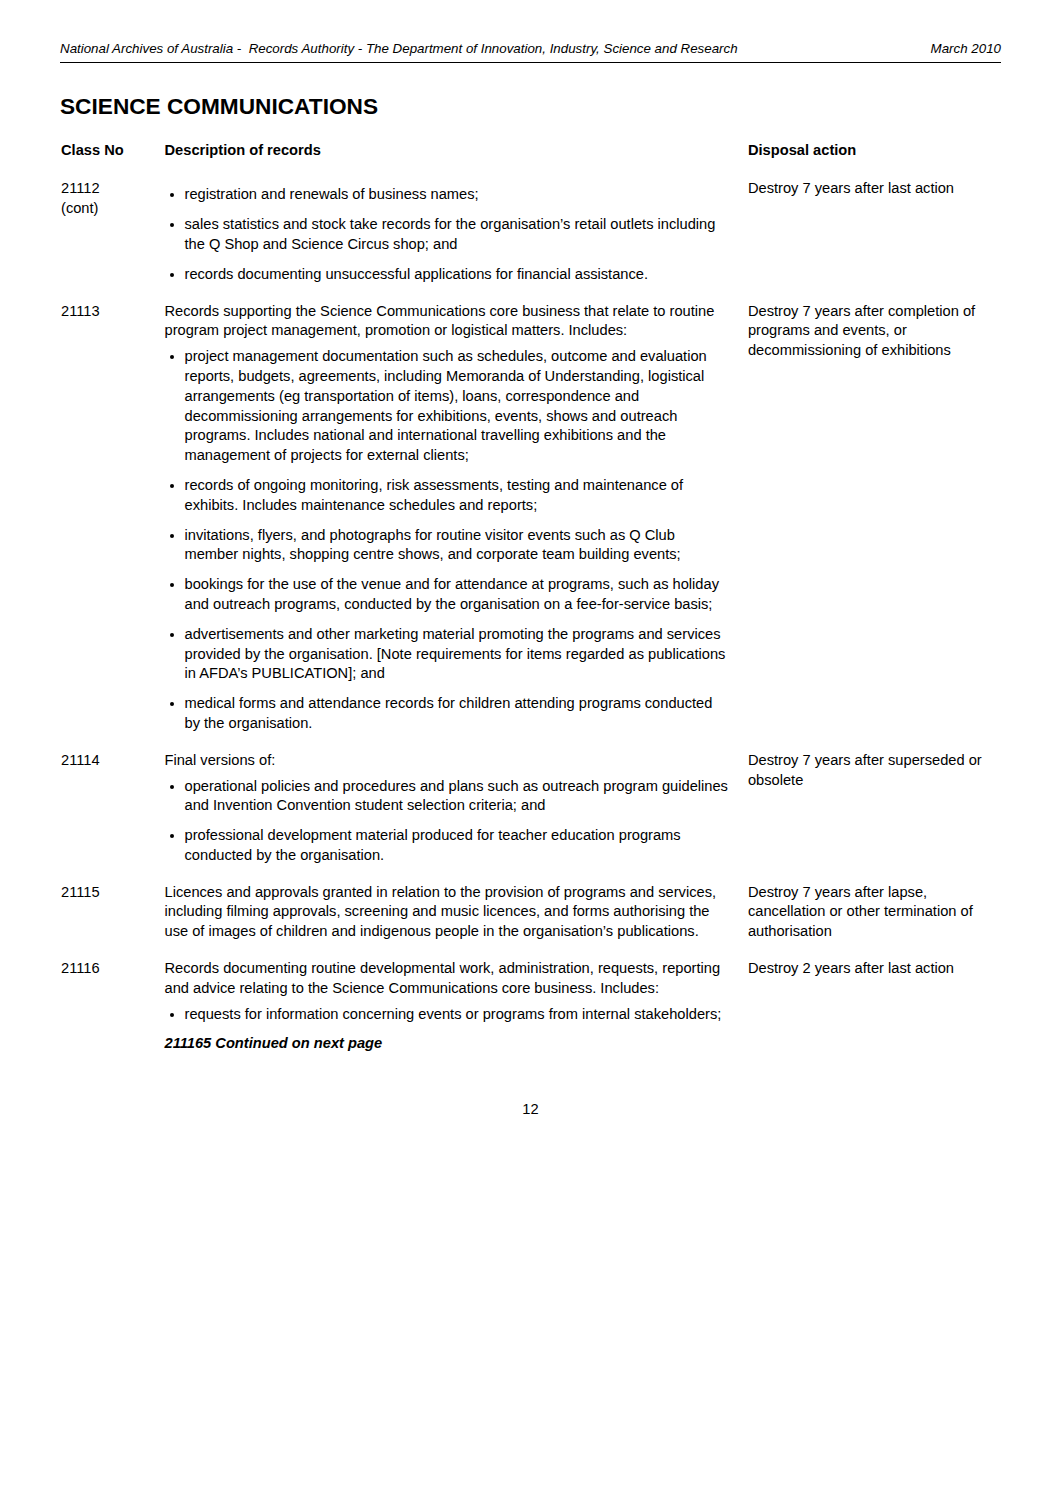National Archives of Australia - Records Authority - The Department of Innovation, Industry, Science and Research
March 2010
SCIENCE COMMUNICATIONS
| Class No | Description of records | Disposal action |
| --- | --- | --- |
| 21112 (cont) | registration and renewals of business names; sales statistics and stock take records for the organisation’s retail outlets including the Q Shop and Science Circus shop; and records documenting unsuccessful applications for financial assistance. | Destroy 7 years after last action |
| 21113 | Records supporting the Science Communications core business that relate to routine program project management, promotion or logistical matters. Includes: project management documentation such as schedules, outcome and evaluation reports, budgets, agreements, including Memoranda of Understanding, logistical arrangements (eg transportation of items), loans, correspondence and decommissioning arrangements for exhibitions, events, shows and outreach programs. Includes national and international travelling exhibitions and the management of projects for external clients; records of ongoing monitoring, risk assessments, testing and maintenance of exhibits. Includes maintenance schedules and reports; invitations, flyers, and photographs for routine visitor events such as Q Club member nights, shopping centre shows, and corporate team building events; bookings for the use of the venue and for attendance at programs, such as holiday and outreach programs, conducted by the organisation on a fee-for-service basis; advertisements and other marketing material promoting the programs and services provided by the organisation. [Note requirements for items regarded as publications in AFDA’s PUBLICATION]; and medical forms and attendance records for children attending programs conducted by the organisation. | Destroy 7 years after completion of programs and events, or decommissioning of exhibitions |
| 21114 | Final versions of: operational policies and procedures and plans such as outreach program guidelines and Invention Convention student selection criteria; and professional development material produced for teacher education programs conducted by the organisation. | Destroy 7 years after superseded or obsolete |
| 21115 | Licences and approvals granted in relation to the provision of programs and services, including filming approvals, screening and music licences, and forms authorising the use of images of children and indigenous people in the organisation’s publications. | Destroy 7 years after lapse, cancellation or other termination of authorisation |
| 21116 | Records documenting routine developmental work, administration, requests, reporting and advice relating to the Science Communications core business. Includes: requests for information concerning events or programs from internal stakeholders; 211165 Continued on next page | Destroy 2 years after last action |
12